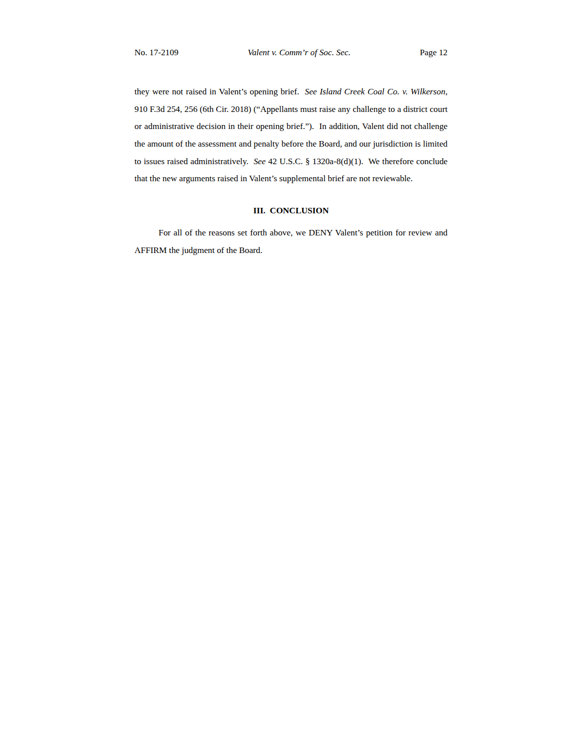No. 17-2109 Valent v. Comm’r of Soc. Sec. Page 12
they were not raised in Valent’s opening brief. See Island Creek Coal Co. v. Wilkerson, 910 F.3d 254, 256 (6th Cir. 2018) (“Appellants must raise any challenge to a district court or administrative decision in their opening brief.”). In addition, Valent did not challenge the amount of the assessment and penalty before the Board, and our jurisdiction is limited to issues raised administratively. See 42 U.S.C. § 1320a-8(d)(1). We therefore conclude that the new arguments raised in Valent’s supplemental brief are not reviewable.
III. CONCLUSION
For all of the reasons set forth above, we DENY Valent’s petition for review and AFFIRM the judgment of the Board.